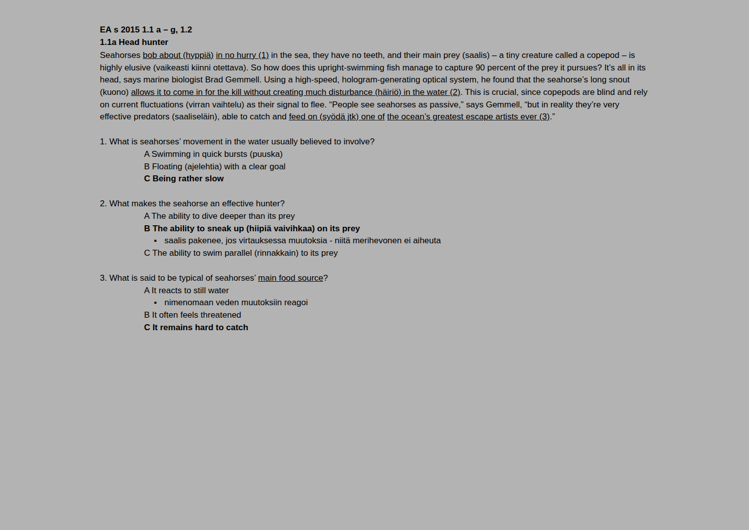EA s 2015 1.1 a – g, 1.2
1.1a Head hunter
Seahorses bob about (hyppiä) in no hurry (1) in the sea, they have no teeth, and their main prey (saalis) – a tiny creature called a copepod – is highly elusive (vaikeasti kiinni otettava). So how does this upright-swimming fish manage to capture 90 percent of the prey it pursues? It’s all in its head, says marine biologist Brad Gemmell. Using a high-speed, hologram-generating optical system, he found that the seahorse’s long snout (kuono) allows it to come in for the kill without creating much disturbance (häiriö) in the water (2). This is crucial, since copepods are blind and rely on current fluctuations (virran vaihtelu) as their signal to flee. “People see seahorses as passive,” says Gemmell, “but in reality they’re very effective predators (saaliseläin), able to catch and feed on (syödä jtk) one of the ocean’s greatest escape artists ever (3).”
1. What is seahorses’ movement in the water usually believed to involve?
A Swimming in quick bursts (puuska)
B Floating (ajelehtia) with a clear goal
C Being rather slow
2. What makes the seahorse an effective hunter?
A The ability to dive deeper than its prey
B The ability to sneak up (hiipiä vaivihkaa) on its prey
saalis pakenee, jos virtauksessa muutoksia - niitä merihevonen ei aiheuta
C The ability to swim parallel (rinnakkain) to its prey
3. What is said to be typical of seahorses’ main food source?
A It reacts to still water
nimenomaan veden muutoksiin reagoi
B It often feels threatened
C It remains hard to catch